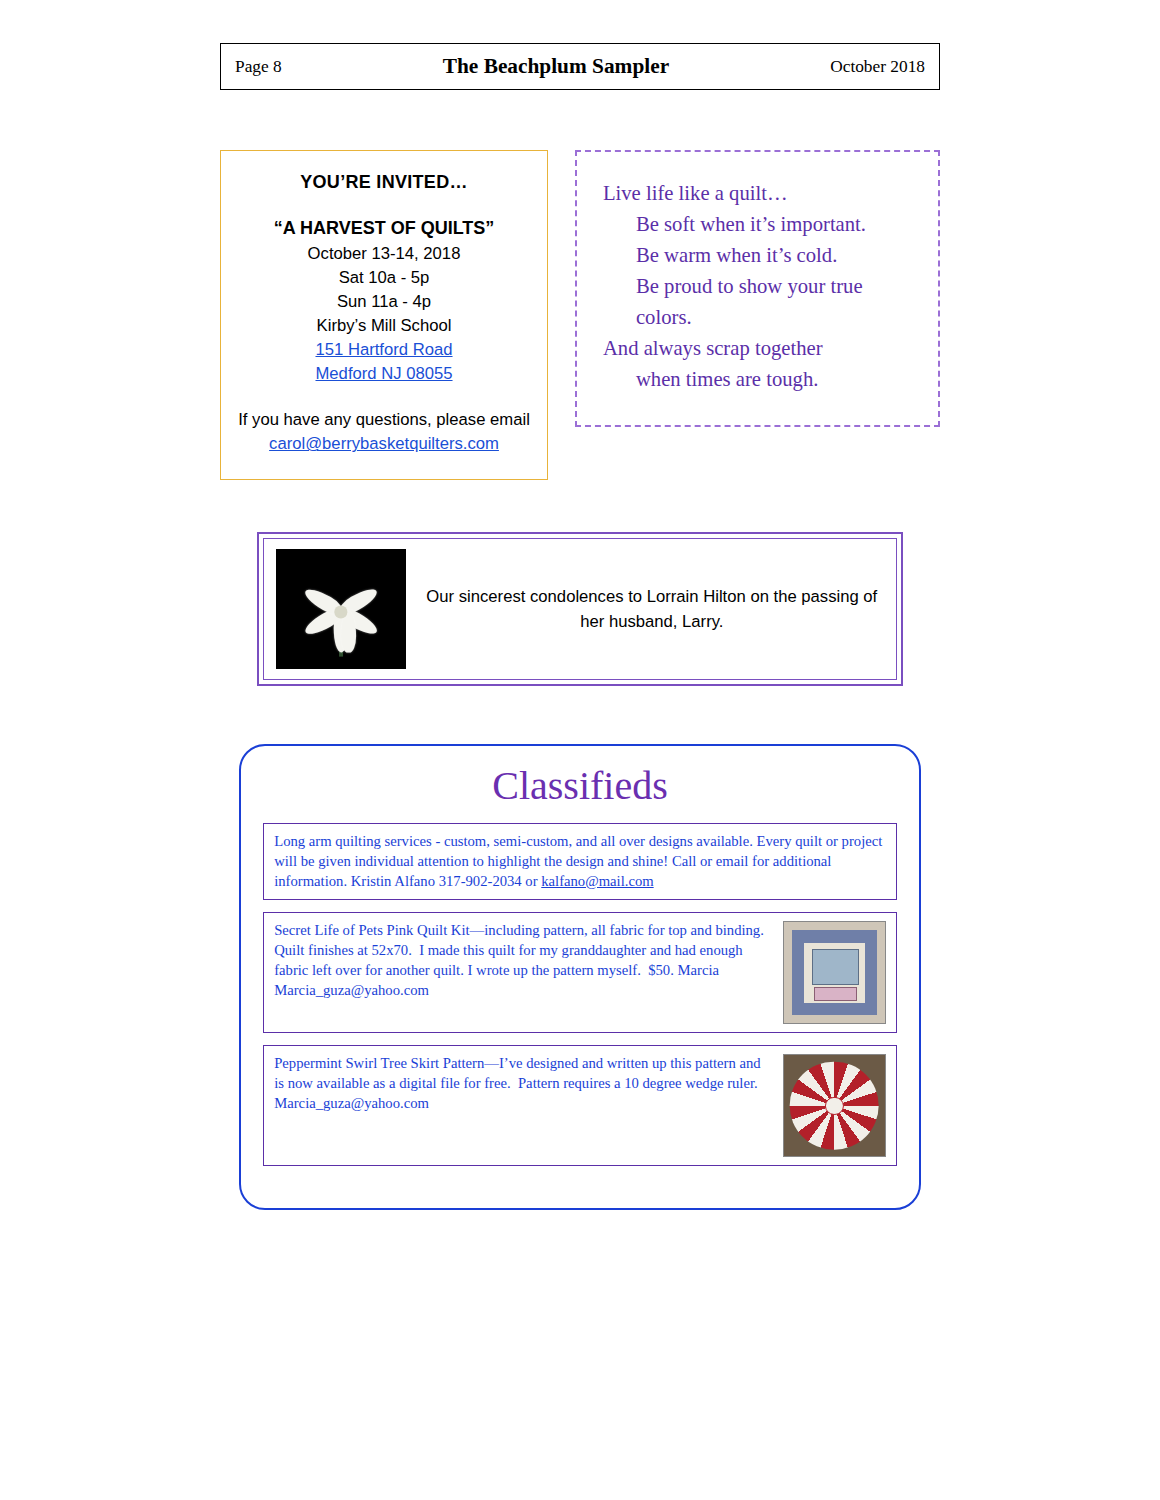Page 8 The Beachplum Sampler October 2018
YOU’RE INVITED…
“A HARVEST OF QUILTS”
October 13-14, 2018
Sat 10a - 5p
Sun 11a - 4p
Kirby’s Mill School
151 Hartford Road
Medford NJ 08055
If you have any questions, please email
carol@berrybasketquilters.com
Live life like a quilt…
Be soft when it’s important. Be warm when it’s cold. Be proud to show your true colors. And always scrap together
when times are tough.
Our sincerest condolences to Lorrain Hilton on the passing of her husband, Larry.
Classifieds
Long arm quilting services - custom, semi-custom, and all over designs available. Every quilt or project will be given individual attention to highlight the design and shine! Call or email for additional information. Kristin Alfano 317-902-2034 or kalfano@mail.com
Secret Life of Pets Pink Quilt Kit—including pattern, all fabric for top and binding. Quilt finishes at 52x70. I made this quilt for my granddaughter and had enough fabric left over for another quilt. I wrote up the pattern myself. $50. Marcia
Marcia_guza@yahoo.com
Peppermint Swirl Tree Skirt Pattern—I’ve designed and written up this pattern and is now available as a digital file for free. Pattern requires a 10 degree wedge ruler. Marcia_guza@yahoo.com